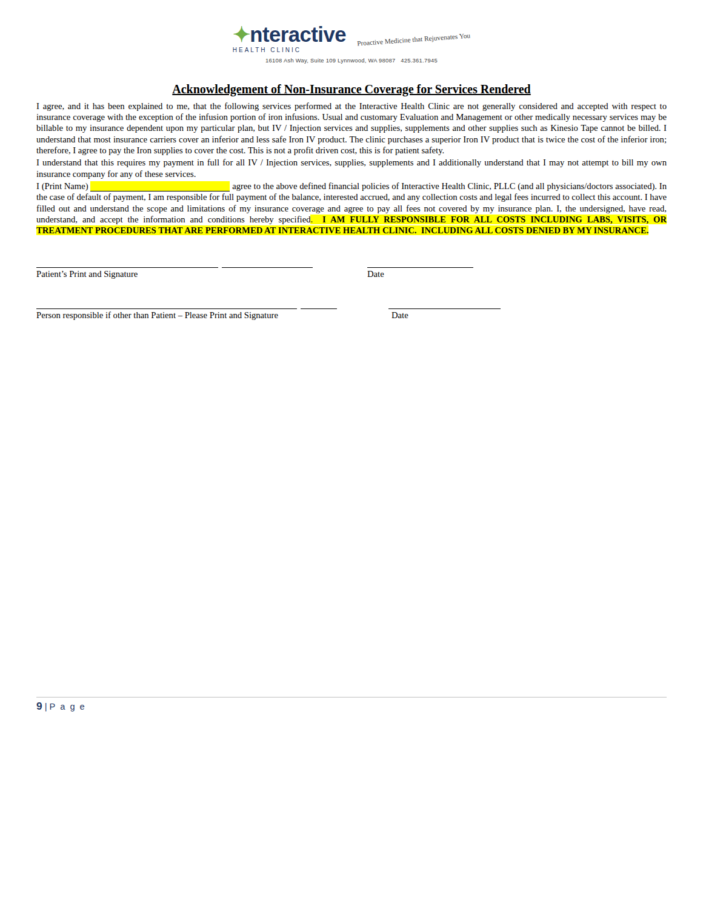✦nteractive
HEALTH CLINIC
Proactive Medicine that Rejuvenates You
16108 Ash Way, Suite 109 Lynnwood, WA 98087 425.361.7945
Acknowledgement of Non-Insurance Coverage for Services Rendered
I agree, and it has been explained to me, that the following services performed at the Interactive Health Clinic are not generally considered and accepted with respect to insurance coverage with the exception of the infusion portion of iron infusions. Usual and customary Evaluation and Management or other medically necessary services may be billable to my insurance dependent upon my particular plan, but IV / Injection services and supplies, supplements and other supplies such as Kinesio Tape cannot be billed. I understand that most insurance carriers cover an inferior and less safe Iron IV product. The clinic purchases a superior Iron IV product that is twice the cost of the inferior iron; therefore, I agree to pay the Iron supplies to cover the cost. This is not a profit driven cost, this is for patient safety.
I understand that this requires my payment in full for all IV / Injection services, supplies, supplements and I additionally understand that I may not attempt to bill my own insurance company for any of these services.
I (Print Name) agree to the above defined financial policies of Interactive Health Clinic, PLLC (and all physicians/doctors associated). In the case of default of payment, I am responsible for full payment of the balance, interested accrued, and any collection costs and legal fees incurred to collect this account. I have filled out and understand the scope and limitations of my insurance coverage and agree to pay all fees not covered by my insurance plan. I, the undersigned, have read, understand, and accept the information and conditions hereby specified. I AM FULLY RESPONSIBLE FOR ALL COSTS INCLUDING LABS, VISITS, OR TREATMENT PROCEDURES THAT ARE PERFORMED AT INTERACTIVE HEALTH CLINIC. INCLUDING ALL COSTS DENIED BY MY INSURANCE.
Patient’s Print and Signature Date
Person responsible if other than Patient – Please Print and Signature Date
9 | P a g e